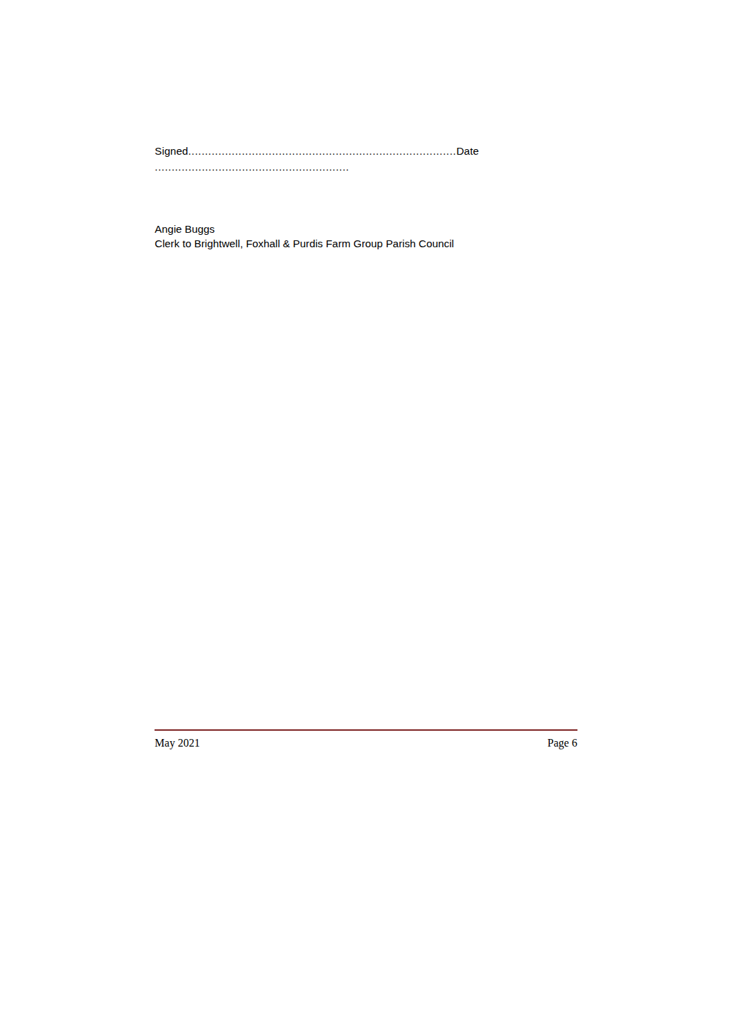Signed................................................................................ Date ..........................................................
Angie Buggs
Clerk to Brightwell, Foxhall & Purdis Farm Group Parish Council
May 2021 Page 6